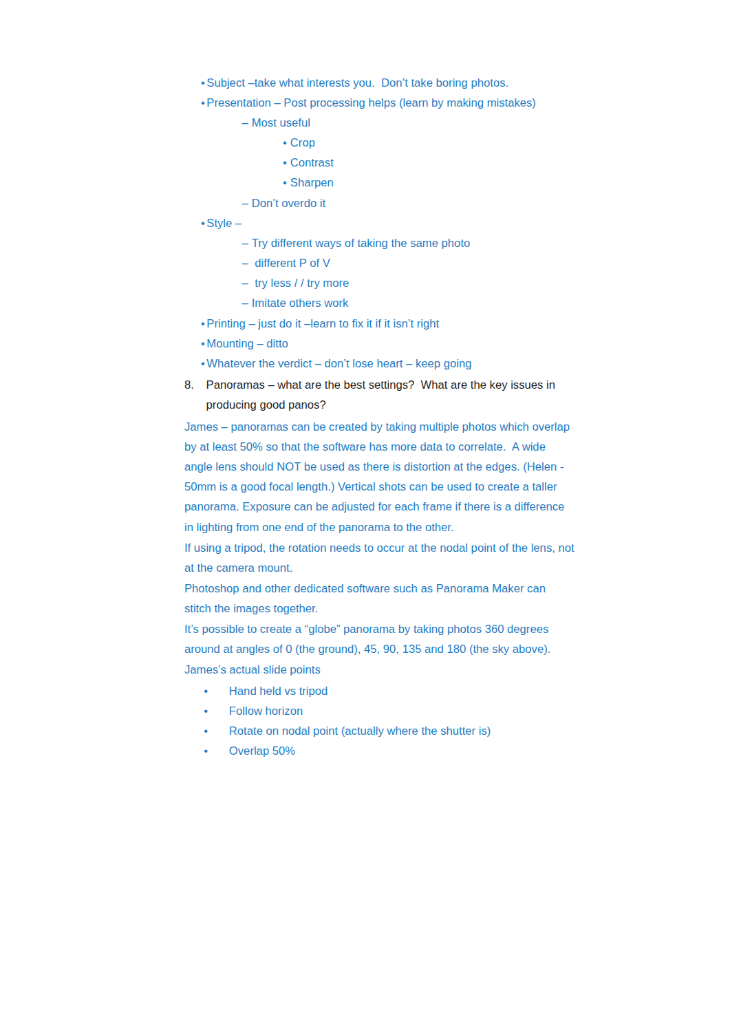Subject –take what interests you. Don’t take boring photos.
Presentation – Post processing helps (learn by making mistakes)
Most useful
Crop
Contrast
Sharpen
Don’t overdo it
Style –
Try different ways of taking the same photo
different P of V
try less / / try more
Imitate others work
Printing – just do it –learn to fix it if it isn’t right
Mounting – ditto
Whatever the verdict – don’t lose heart – keep going
8. Panoramas – what are the best settings? What are the key issues in producing good panos?
James – panoramas can be created by taking multiple photos which overlap by at least 50% so that the software has more data to correlate. A wide angle lens should NOT be used as there is distortion at the edges. (Helen - 50mm is a good focal length.) Vertical shots can be used to create a taller panorama. Exposure can be adjusted for each frame if there is a difference in lighting from one end of the panorama to the other.
If using a tripod, the rotation needs to occur at the nodal point of the lens, not at the camera mount.
Photoshop and other dedicated software such as Panorama Maker can stitch the images together.
It’s possible to create a “globe” panorama by taking photos 360 degrees around at angles of 0 (the ground), 45, 90, 135 and 180 (the sky above).
James’s actual slide points
Hand held vs tripod
Follow horizon
Rotate on nodal point (actually where the shutter is)
Overlap 50%